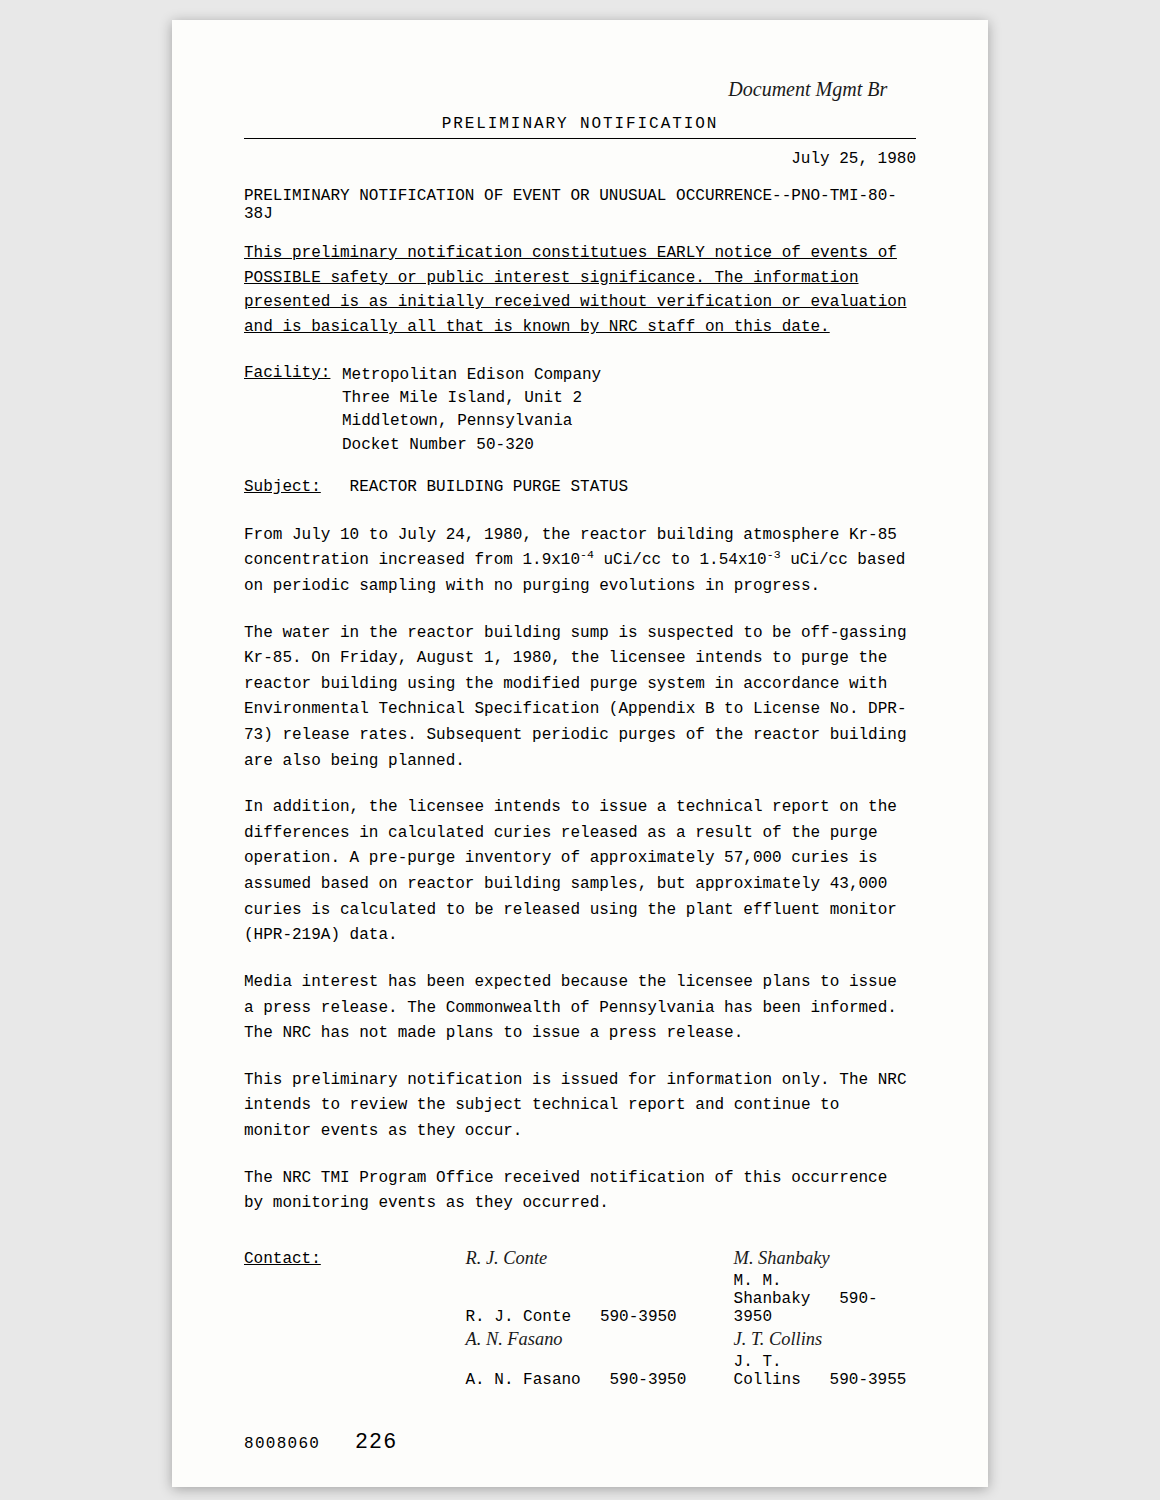Document Mgmt Br
PRELIMINARY NOTIFICATION
July 25, 1980
PRELIMINARY NOTIFICATION OF EVENT OR UNUSUAL OCCURRENCE--PNO-TMI-80-38J
This preliminary notification constitutues EARLY notice of events of POSSIBLE safety or public interest significance. The information presented is as initially received without verification or evaluation and is basically all that is known by NRC staff on this date.
Facility:
Metropolitan Edison Company
Three Mile Island, Unit 2
Middletown, Pennsylvania
Docket Number 50-320
Subject: REACTOR BUILDING PURGE STATUS
From July 10 to July 24, 1980, the reactor building atmosphere Kr-85 concentration increased from 1.9x10-4 uCi/cc to 1.54x10-3 uCi/cc based on periodic sampling with no purging evolutions in progress.
The water in the reactor building sump is suspected to be off-gassing Kr-85. On Friday, August 1, 1980, the licensee intends to purge the reactor building using the modified purge system in accordance with Environmental Technical Specification (Appendix B to License No. DPR-73) release rates. Subsequent periodic purges of the reactor building are also being planned.
In addition, the licensee intends to issue a technical report on the differences in calculated curies released as a result of the purge operation. A pre-purge inventory of approximately 57,000 curies is assumed based on reactor building samples, but approximately 43,000 curies is calculated to be released using the plant effluent monitor (HPR-219A) data.
Media interest has been expected because the licensee plans to issue a press release. The Commonwealth of Pennsylvania has been informed. The NRC has not made plans to issue a press release.
This preliminary notification is issued for information only. The NRC intends to review the subject technical report and continue to monitor events as they occur.
The NRC TMI Program Office received notification of this occurrence by monitoring events as they occurred.
| Contact: | R. J. Conte | M. Shanbaky |
| | R. J. Conte 590-3950 | M. M. Shanbaky 590-3950 |
| | A. N. Fasano | J. T. Collins |
| | A. N. Fasano 590-3950 | J. T. Collins 590-3955 |
8008060 226